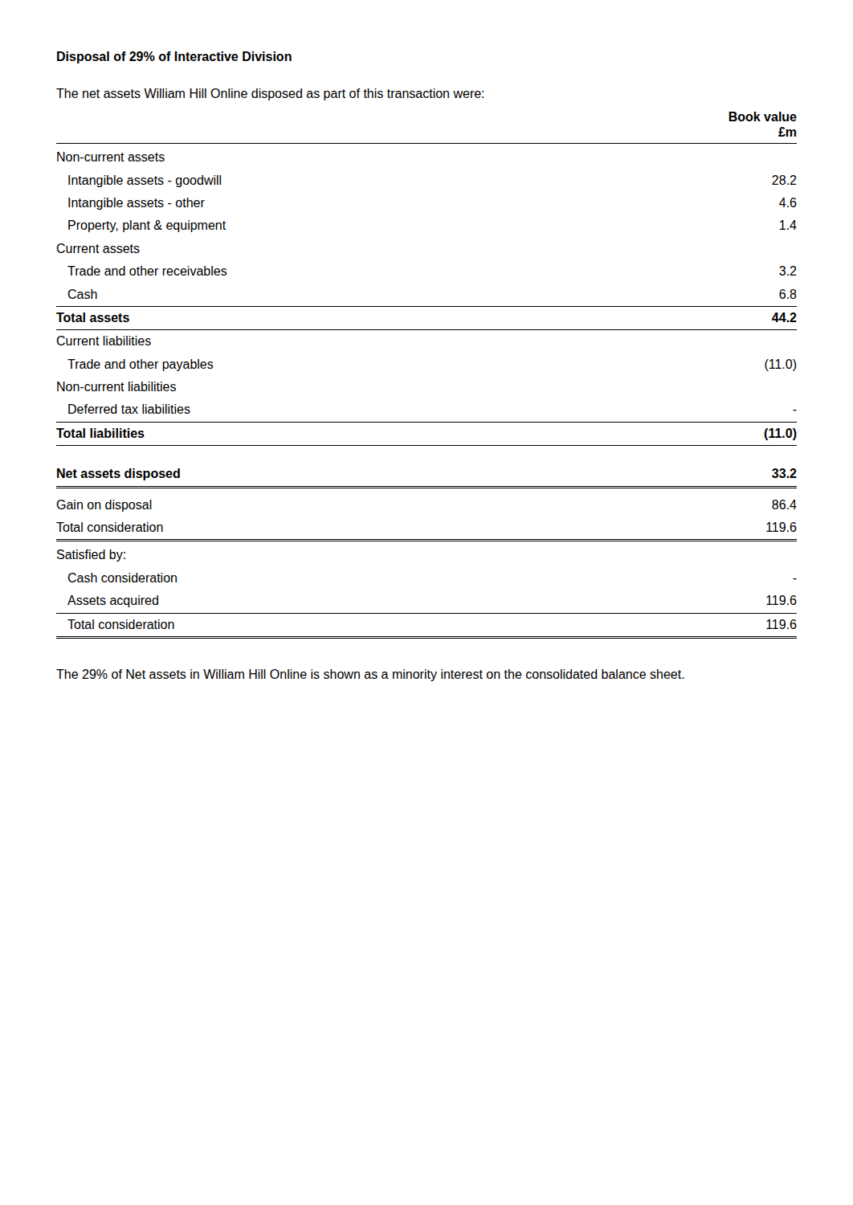Disposal of 29% of Interactive Division
The net assets William Hill Online disposed as part of this transaction were:
| | Book value £m |
| --- | --- |
| Non-current assets | |
| Intangible assets - goodwill | 28.2 |
| Intangible assets - other | 4.6 |
| Property, plant & equipment | 1.4 |
| Current assets | |
| Trade and other receivables | 3.2 |
| Cash | 6.8 |
| Total assets | 44.2 |
| Current liabilities | |
| Trade and other payables | (11.0) |
| Non-current liabilities | |
| Deferred tax liabilities | - |
| Total liabilities | (11.0) |
| Net assets disposed | 33.2 |
| Gain on disposal | 86.4 |
| Total consideration | 119.6 |
| Satisfied by: | |
| Cash consideration | - |
| Assets acquired | 119.6 |
| Total consideration | 119.6 |
The 29% of Net assets in William Hill Online is shown as a minority interest on the consolidated balance sheet.